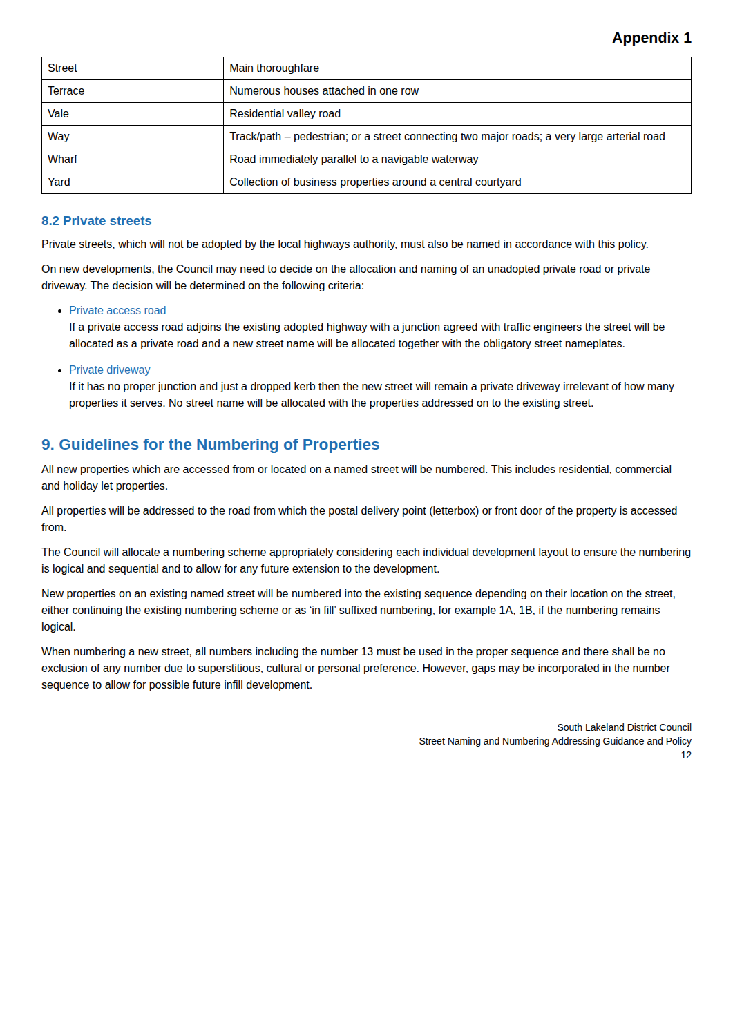Appendix 1
| Street | Main thoroughfare |
| Terrace | Numerous houses attached in one row |
| Vale | Residential valley road |
| Way | Track/path – pedestrian; or a street connecting two major roads; a very large arterial road |
| Wharf | Road immediately parallel to a navigable waterway |
| Yard | Collection of business properties around a central courtyard |
8.2 Private streets
Private streets, which will not be adopted by the local highways authority, must also be named in accordance with this policy.
On new developments, the Council may need to decide on the allocation and naming of an unadopted private road or private driveway. The decision will be determined on the following criteria:
Private access road
If a private access road adjoins the existing adopted highway with a junction agreed with traffic engineers the street will be allocated as a private road and a new street name will be allocated together with the obligatory street nameplates.
Private driveway
If it has no proper junction and just a dropped kerb then the new street will remain a private driveway irrelevant of how many properties it serves. No street name will be allocated with the properties addressed on to the existing street.
9. Guidelines for the Numbering of Properties
All new properties which are accessed from or located on a named street will be numbered. This includes residential, commercial and holiday let properties.
All properties will be addressed to the road from which the postal delivery point (letterbox) or front door of the property is accessed from.
The Council will allocate a numbering scheme appropriately considering each individual development layout to ensure the numbering is logical and sequential and to allow for any future extension to the development.
New properties on an existing named street will be numbered into the existing sequence depending on their location on the street, either continuing the existing numbering scheme or as ‘in fill’ suffixed numbering, for example 1A, 1B, if the numbering remains logical.
When numbering a new street, all numbers including the number 13 must be used in the proper sequence and there shall be no exclusion of any number due to superstitious, cultural or personal preference. However, gaps may be incorporated in the number sequence to allow for possible future infill development.
South Lakeland District Council
Street Naming and Numbering Addressing Guidance and Policy
12